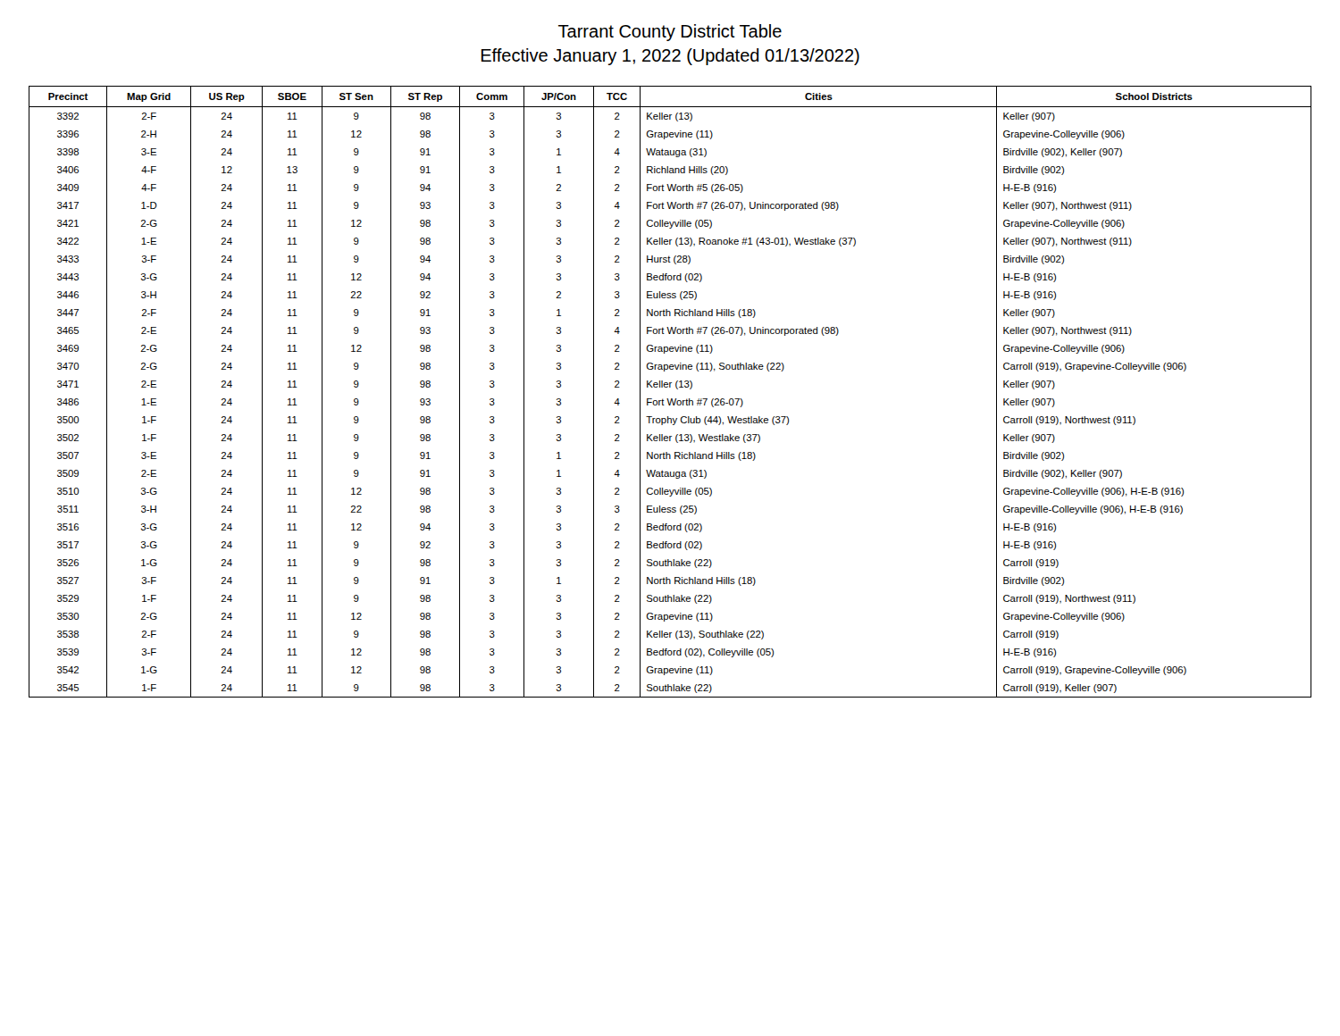Tarrant County District Table
Effective January 1, 2022 (Updated 01/13/2022)
Tarrant County District Table, effective January 1, 2022
| Precinct | Map Grid | US Rep | SBOE | ST Sen | ST Rep | Comm | JP/Con | TCC | Cities | School Districts |
| --- | --- | --- | --- | --- | --- | --- | --- | --- | --- | --- |
| 3392 | 2-F | 24 | 11 | 9 | 98 | 3 | 3 | 2 | Keller (13) | Keller (907) |
| 3396 | 2-H | 24 | 11 | 12 | 98 | 3 | 3 | 2 | Grapevine (11) | Grapevine-Colleyville (906) |
| 3398 | 3-E | 24 | 11 | 9 | 91 | 3 | 1 | 4 | Watauga (31) | Birdville (902), Keller (907) |
| 3406 | 4-F | 12 | 13 | 9 | 91 | 3 | 1 | 2 | Richland Hills (20) | Birdville (902) |
| 3409 | 4-F | 24 | 11 | 9 | 94 | 3 | 2 | 2 | Fort Worth #5 (26-05) | H-E-B (916) |
| 3417 | 1-D | 24 | 11 | 9 | 93 | 3 | 3 | 4 | Fort Worth #7 (26-07), Unincorporated (98) | Keller (907), Northwest (911) |
| 3421 | 2-G | 24 | 11 | 12 | 98 | 3 | 3 | 2 | Colleyville (05) | Grapevine-Colleyville (906) |
| 3422 | 1-E | 24 | 11 | 9 | 98 | 3 | 3 | 2 | Keller (13), Roanoke #1 (43-01), Westlake (37) | Keller (907), Northwest (911) |
| 3433 | 3-F | 24 | 11 | 9 | 94 | 3 | 3 | 2 | Hurst (28) | Birdville (902) |
| 3443 | 3-G | 24 | 11 | 12 | 94 | 3 | 3 | 3 | Bedford (02) | H-E-B (916) |
| 3446 | 3-H | 24 | 11 | 22 | 92 | 3 | 2 | 3 | Euless (25) | H-E-B (916) |
| 3447 | 2-F | 24 | 11 | 9 | 91 | 3 | 1 | 2 | North Richland Hills (18) | Keller (907) |
| 3465 | 2-E | 24 | 11 | 9 | 93 | 3 | 3 | 4 | Fort Worth #7 (26-07), Unincorporated (98) | Keller (907), Northwest (911) |
| 3469 | 2-G | 24 | 11 | 12 | 98 | 3 | 3 | 2 | Grapevine (11) | Grapevine-Colleyville (906) |
| 3470 | 2-G | 24 | 11 | 9 | 98 | 3 | 3 | 2 | Grapevine (11), Southlake (22) | Carroll (919), Grapevine-Colleyville (906) |
| 3471 | 2-E | 24 | 11 | 9 | 98 | 3 | 3 | 2 | Keller (13) | Keller (907) |
| 3486 | 1-E | 24 | 11 | 9 | 93 | 3 | 3 | 4 | Fort Worth #7 (26-07) | Keller (907) |
| 3500 | 1-F | 24 | 11 | 9 | 98 | 3 | 3 | 2 | Trophy Club (44), Westlake (37) | Carroll (919), Northwest (911) |
| 3502 | 1-F | 24 | 11 | 9 | 98 | 3 | 3 | 2 | Keller (13), Westlake (37) | Keller (907) |
| 3507 | 3-E | 24 | 11 | 9 | 91 | 3 | 1 | 2 | North Richland Hills (18) | Birdville (902) |
| 3509 | 2-E | 24 | 11 | 9 | 91 | 3 | 1 | 4 | Watauga (31) | Birdville (902), Keller (907) |
| 3510 | 3-G | 24 | 11 | 12 | 98 | 3 | 3 | 2 | Colleyville (05) | Grapevine-Colleyville (906), H-E-B (916) |
| 3511 | 3-H | 24 | 11 | 22 | 98 | 3 | 3 | 3 | Euless (25) | Grapeville-Colleyville (906), H-E-B (916) |
| 3516 | 3-G | 24 | 11 | 12 | 94 | 3 | 3 | 2 | Bedford (02) | H-E-B (916) |
| 3517 | 3-G | 24 | 11 | 9 | 92 | 3 | 3 | 2 | Bedford (02) | H-E-B (916) |
| 3526 | 1-G | 24 | 11 | 9 | 98 | 3 | 3 | 2 | Southlake (22) | Carroll (919) |
| 3527 | 3-F | 24 | 11 | 9 | 91 | 3 | 1 | 2 | North Richland Hills (18) | Birdville (902) |
| 3529 | 1-F | 24 | 11 | 9 | 98 | 3 | 3 | 2 | Southlake (22) | Carroll (919), Northwest (911) |
| 3530 | 2-G | 24 | 11 | 12 | 98 | 3 | 3 | 2 | Grapevine (11) | Grapevine-Colleyville (906) |
| 3538 | 2-F | 24 | 11 | 9 | 98 | 3 | 3 | 2 | Keller (13), Southlake (22) | Carroll (919) |
| 3539 | 3-F | 24 | 11 | 12 | 98 | 3 | 3 | 2 | Bedford (02), Colleyville (05) | H-E-B (916) |
| 3542 | 1-G | 24 | 11 | 12 | 98 | 3 | 3 | 2 | Grapevine (11) | Carroll (919), Grapevine-Colleyville (906) |
| 3545 | 1-F | 24 | 11 | 9 | 98 | 3 | 3 | 2 | Southlake (22) | Carroll (919), Keller (907) |